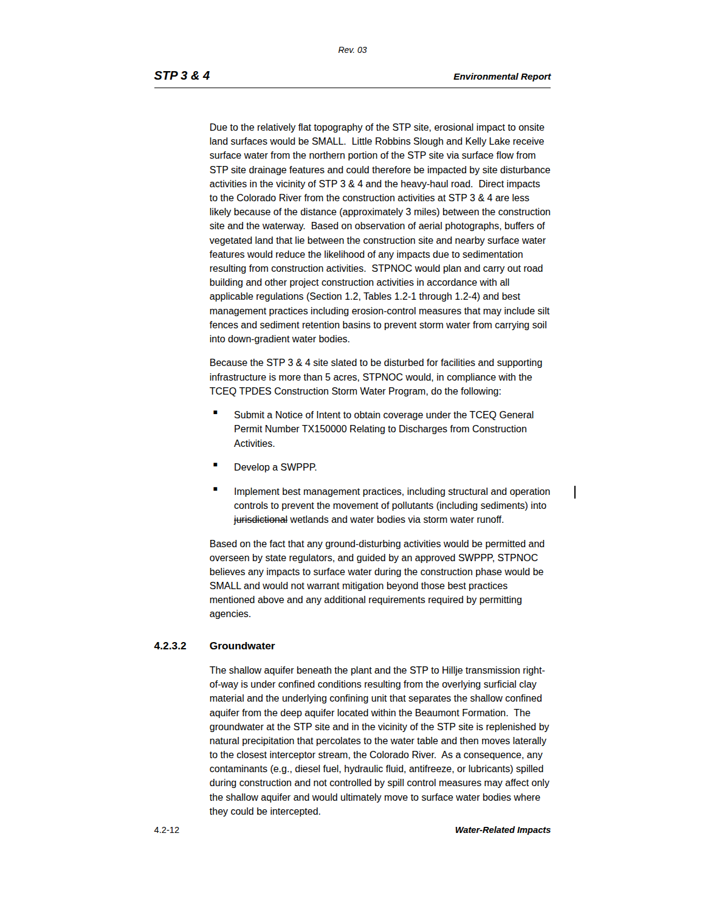Rev. 03
STP 3 & 4
Environmental Report
Due to the relatively flat topography of the STP site, erosional impact to onsite land surfaces would be SMALL. Little Robbins Slough and Kelly Lake receive surface water from the northern portion of the STP site via surface flow from STP site drainage features and could therefore be impacted by site disturbance activities in the vicinity of STP 3 & 4 and the heavy-haul road. Direct impacts to the Colorado River from the construction activities at STP 3 & 4 are less likely because of the distance (approximately 3 miles) between the construction site and the waterway. Based on observation of aerial photographs, buffers of vegetated land that lie between the construction site and nearby surface water features would reduce the likelihood of any impacts due to sedimentation resulting from construction activities. STPNOC would plan and carry out road building and other project construction activities in accordance with all applicable regulations (Section 1.2, Tables 1.2-1 through 1.2-4) and best management practices including erosion-control measures that may include silt fences and sediment retention basins to prevent storm water from carrying soil into down-gradient water bodies.
Because the STP 3 & 4 site slated to be disturbed for facilities and supporting infrastructure is more than 5 acres, STPNOC would, in compliance with the TCEQ TPDES Construction Storm Water Program, do the following:
Submit a Notice of Intent to obtain coverage under the TCEQ General Permit Number TX150000 Relating to Discharges from Construction Activities.
Develop a SWPPP.
Implement best management practices, including structural and operation controls to prevent the movement of pollutants (including sediments) into jurisdictional wetlands and water bodies via storm water runoff.
Based on the fact that any ground-disturbing activities would be permitted and overseen by state regulators, and guided by an approved SWPPP, STPNOC believes any impacts to surface water during the construction phase would be SMALL and would not warrant mitigation beyond those best practices mentioned above and any additional requirements required by permitting agencies.
4.2.3.2 Groundwater
The shallow aquifer beneath the plant and the STP to Hillje transmission right-of-way is under confined conditions resulting from the overlying surficial clay material and the underlying confining unit that separates the shallow confined aquifer from the deep aquifer located within the Beaumont Formation. The groundwater at the STP site and in the vicinity of the STP site is replenished by natural precipitation that percolates to the water table and then moves laterally to the closest interceptor stream, the Colorado River. As a consequence, any contaminants (e.g., diesel fuel, hydraulic fluid, antifreeze, or lubricants) spilled during construction and not controlled by spill control measures may affect only the shallow aquifer and would ultimately move to surface water bodies where they could be intercepted.
4.2-12
Water-Related Impacts